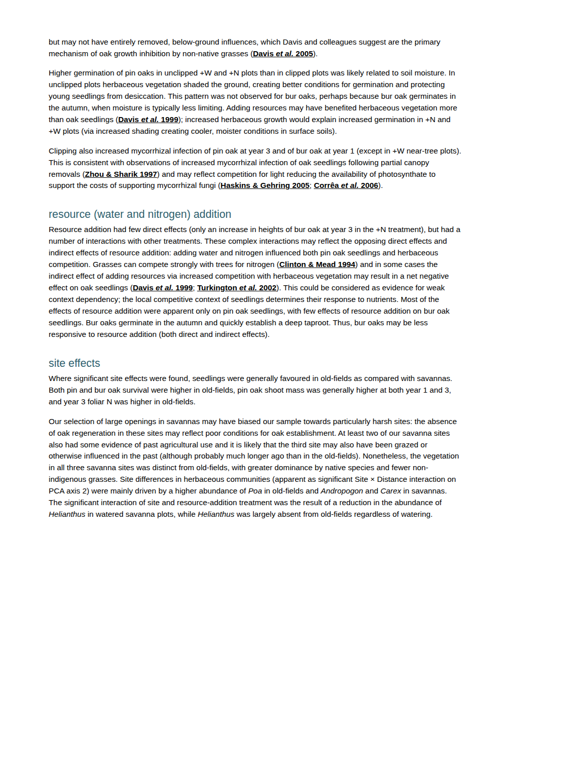but may not have entirely removed, below-ground influences, which Davis and colleagues suggest are the primary mechanism of oak growth inhibition by non-native grasses (Davis et al. 2005).
Higher germination of pin oaks in unclipped +W and +N plots than in clipped plots was likely related to soil moisture. In unclipped plots herbaceous vegetation shaded the ground, creating better conditions for germination and protecting young seedlings from desiccation. This pattern was not observed for bur oaks, perhaps because bur oak germinates in the autumn, when moisture is typically less limiting. Adding resources may have benefited herbaceous vegetation more than oak seedlings (Davis et al. 1999); increased herbaceous growth would explain increased germination in +N and +W plots (via increased shading creating cooler, moister conditions in surface soils).
Clipping also increased mycorrhizal infection of pin oak at year 3 and of bur oak at year 1 (except in +W near-tree plots). This is consistent with observations of increased mycorrhizal infection of oak seedlings following partial canopy removals (Zhou & Sharik 1997) and may reflect competition for light reducing the availability of photosynthate to support the costs of supporting mycorrhizal fungi (Haskins & Gehring 2005; Corrêa et al. 2006).
resource (water and nitrogen) addition
Resource addition had few direct effects (only an increase in heights of bur oak at year 3 in the +N treatment), but had a number of interactions with other treatments. These complex interactions may reflect the opposing direct effects and indirect effects of resource addition: adding water and nitrogen influenced both pin oak seedlings and herbaceous competition. Grasses can compete strongly with trees for nitrogen (Clinton & Mead 1994) and in some cases the indirect effect of adding resources via increased competition with herbaceous vegetation may result in a net negative effect on oak seedlings (Davis et al. 1999; Turkington et al. 2002). This could be considered as evidence for weak context dependency; the local competitive context of seedlings determines their response to nutrients. Most of the effects of resource addition were apparent only on pin oak seedlings, with few effects of resource addition on bur oak seedlings. Bur oaks germinate in the autumn and quickly establish a deep taproot. Thus, bur oaks may be less responsive to resource addition (both direct and indirect effects).
site effects
Where significant site effects were found, seedlings were generally favoured in old-fields as compared with savannas. Both pin and bur oak survival were higher in old-fields, pin oak shoot mass was generally higher at both year 1 and 3, and year 3 foliar N was higher in old-fields.
Our selection of large openings in savannas may have biased our sample towards particularly harsh sites: the absence of oak regeneration in these sites may reflect poor conditions for oak establishment. At least two of our savanna sites also had some evidence of past agricultural use and it is likely that the third site may also have been grazed or otherwise influenced in the past (although probably much longer ago than in the old-fields). Nonetheless, the vegetation in all three savanna sites was distinct from old-fields, with greater dominance by native species and fewer non-indigenous grasses. Site differences in herbaceous communities (apparent as significant Site × Distance interaction on PCA axis 2) were mainly driven by a higher abundance of Poa in old-fields and Andropogon and Carex in savannas. The significant interaction of site and resource-addition treatment was the result of a reduction in the abundance of Helianthus in watered savanna plots, while Helianthus was largely absent from old-fields regardless of watering.